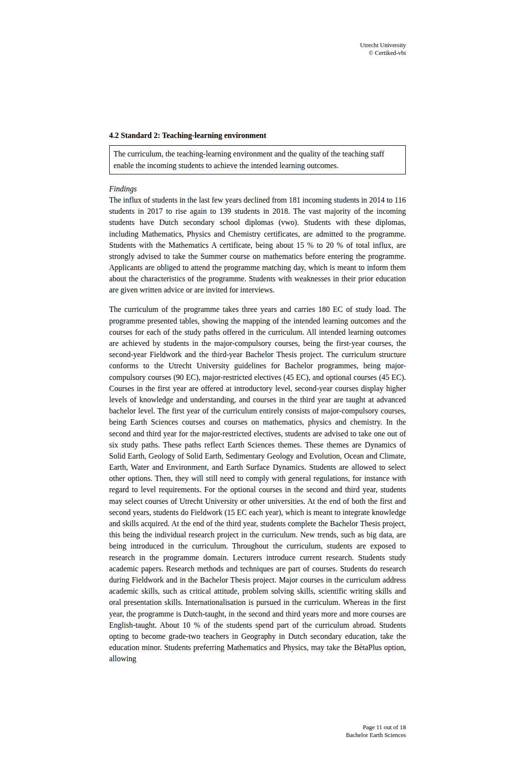Utrecht University
© Certiked-vbi
4.2 Standard 2: Teaching-learning environment
The curriculum, the teaching-learning environment and the quality of the teaching staff enable the incoming students to achieve the intended learning outcomes.
Findings
The influx of students in the last few years declined from 181 incoming students in 2014 to 116 students in 2017 to rise again to 139 students in 2018. The vast majority of the incoming students have Dutch secondary school diplomas (vwo). Students with these diplomas, including Mathematics, Physics and Chemistry certificates, are admitted to the programme. Students with the Mathematics A certificate, being about 15 % to 20 % of total influx, are strongly advised to take the Summer course on mathematics before entering the programme. Applicants are obliged to attend the programme matching day, which is meant to inform them about the characteristics of the programme. Students with weaknesses in their prior education are given written advice or are invited for interviews.
The curriculum of the programme takes three years and carries 180 EC of study load. The programme presented tables, showing the mapping of the intended learning outcomes and the courses for each of the study paths offered in the curriculum. All intended learning outcomes are achieved by students in the major-compulsory courses, being the first-year courses, the second-year Fieldwork and the third-year Bachelor Thesis project. The curriculum structure conforms to the Utrecht University guidelines for Bachelor programmes, being major-compulsory courses (90 EC), major-restricted electives (45 EC), and optional courses (45 EC). Courses in the first year are offered at introductory level, second-year courses display higher levels of knowledge and understanding, and courses in the third year are taught at advanced bachelor level. The first year of the curriculum entirely consists of major-compulsory courses, being Earth Sciences courses and courses on mathematics, physics and chemistry. In the second and third year for the major-restricted electives, students are advised to take one out of six study paths. These paths reflect Earth Sciences themes. These themes are Dynamics of Solid Earth, Geology of Solid Earth, Sedimentary Geology and Evolution, Ocean and Climate, Earth, Water and Environment, and Earth Surface Dynamics. Students are allowed to select other options. Then, they will still need to comply with general regulations, for instance with regard to level requirements. For the optional courses in the second and third year, students may select courses of Utrecht University or other universities. At the end of both the first and second years, students do Fieldwork (15 EC each year), which is meant to integrate knowledge and skills acquired. At the end of the third year, students complete the Bachelor Thesis project, this being the individual research project in the curriculum. New trends, such as big data, are being introduced in the curriculum. Throughout the curriculum, students are exposed to research in the programme domain. Lecturers introduce current research. Students study academic papers. Research methods and techniques are part of courses. Students do research during Fieldwork and in the Bachelor Thesis project. Major courses in the curriculum address academic skills, such as critical attitude, problem solving skills, scientific writing skills and oral presentation skills. Internationalisation is pursued in the curriculum. Whereas in the first year, the programme is Dutch-taught, in the second and third years more and more courses are English-taught. About 10 % of the students spend part of the curriculum abroad. Students opting to become grade-two teachers in Geography in Dutch secondary education, take the education minor. Students preferring Mathematics and Physics, may take the BètaPlus option, allowing
Page 11 out of 18
Bachelor Earth Sciences